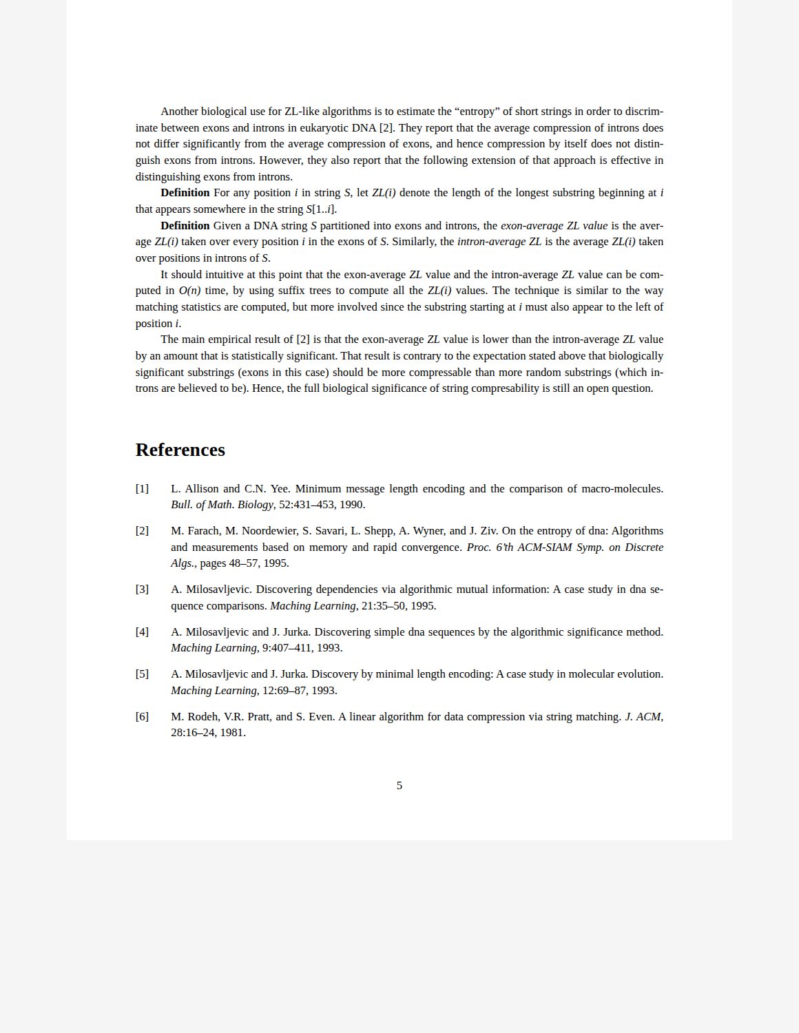Another biological use for ZL-like algorithms is to estimate the “entropy” of short strings in order to discriminate between exons and introns in eukaryotic DNA [2]. They report that the average compression of introns does not differ significantly from the average compression of exons, and hence compression by itself does not distinguish exons from introns. However, they also report that the following extension of that approach is effective in distinguishing exons from introns.
Definition For any position i in string S, let ZL(i) denote the length of the longest substring beginning at i that appears somewhere in the string S[1..i].
Definition Given a DNA string S partitioned into exons and introns, the exon-average ZL value is the average ZL(i) taken over every position i in the exons of S. Similarly, the intron-average ZL is the average ZL(i) taken over positions in introns of S.
It should intuitive at this point that the exon-average ZL value and the intron-average ZL value can be computed in O(n) time, by using suffix trees to compute all the ZL(i) values. The technique is similar to the way matching statistics are computed, but more involved since the substring starting at i must also appear to the left of position i.
The main empirical result of [2] is that the exon-average ZL value is lower than the intron-average ZL value by an amount that is statistically significant. That result is contrary to the expectation stated above that biologically significant substrings (exons in this case) should be more compressable than more random substrings (which introns are believed to be). Hence, the full biological significance of string compresability is still an open question.
References
[1] L. Allison and C.N. Yee. Minimum message length encoding and the comparison of macro-molecules. Bull. of Math. Biology, 52:431–453, 1990.
[2] M. Farach, M. Noordewier, S. Savari, L. Shepp, A. Wyner, and J. Ziv. On the entropy of dna: Algorithms and measurements based on memory and rapid convergence. Proc. 6’th ACM-SIAM Symp. on Discrete Algs., pages 48–57, 1995.
[3] A. Milosavljevic. Discovering dependencies via algorithmic mutual information: A case study in dna sequence comparisons. Maching Learning, 21:35–50, 1995.
[4] A. Milosavljevic and J. Jurka. Discovering simple dna sequences by the algorithmic significance method. Maching Learning, 9:407–411, 1993.
[5] A. Milosavljevic and J. Jurka. Discovery by minimal length encoding: A case study in molecular evolution. Maching Learning, 12:69–87, 1993.
[6] M. Rodeh, V.R. Pratt, and S. Even. A linear algorithm for data compression via string matching. J. ACM, 28:16–24, 1981.
5